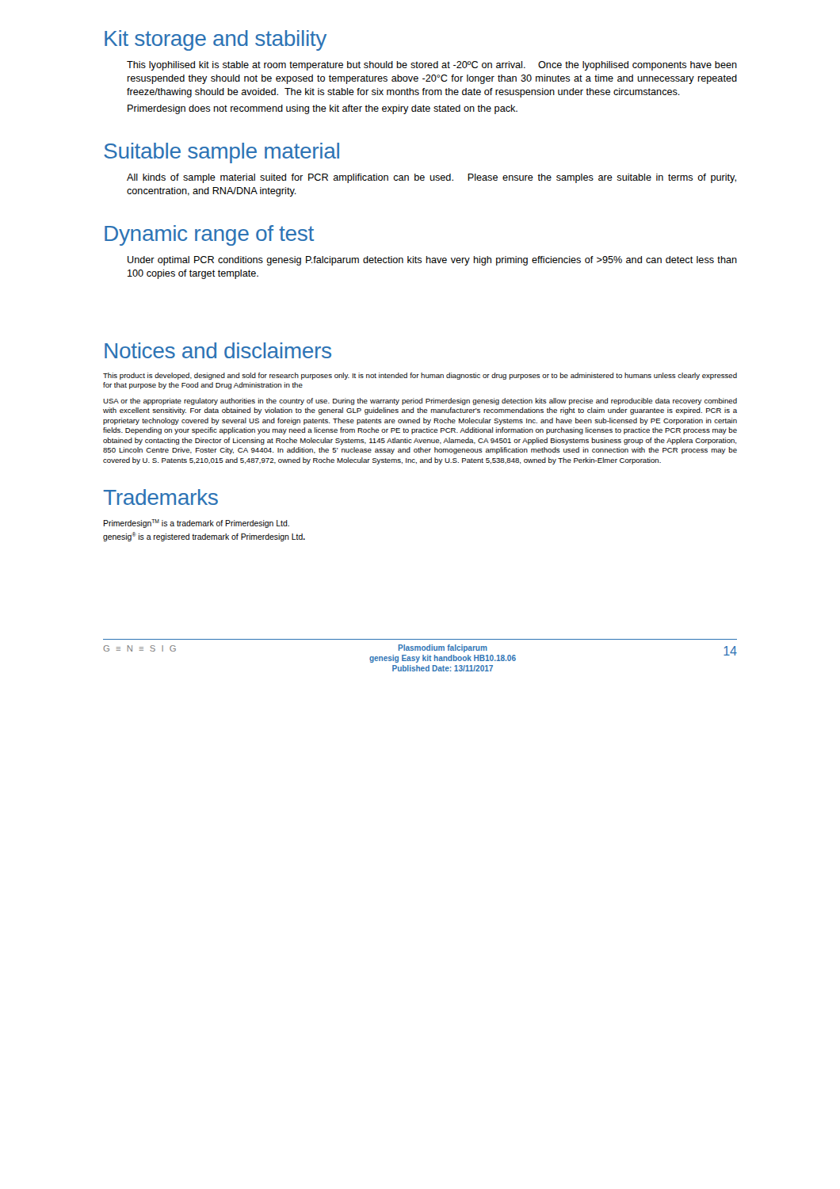Kit storage and stability
This lyophilised kit is stable at room temperature but should be stored at -20ºC on arrival. Once the lyophilised components have been resuspended they should not be exposed to temperatures above -20°C for longer than 30 minutes at a time and unnecessary repeated freeze/thawing should be avoided. The kit is stable for six months from the date of resuspension under these circumstances.
Primerdesign does not recommend using the kit after the expiry date stated on the pack.
Suitable sample material
All kinds of sample material suited for PCR amplification can be used. Please ensure the samples are suitable in terms of purity, concentration, and RNA/DNA integrity.
Dynamic range of test
Under optimal PCR conditions genesig P.falciparum detection kits have very high priming efficiencies of >95% and can detect less than 100 copies of target template.
Notices and disclaimers
This product is developed, designed and sold for research purposes only. It is not intended for human diagnostic or drug purposes or to be administered to humans unless clearly expressed for that purpose by the Food and Drug Administration in the
USA or the appropriate regulatory authorities in the country of use. During the warranty period Primerdesign genesig detection kits allow precise and reproducible data recovery combined with excellent sensitivity. For data obtained by violation to the general GLP guidelines and the manufacturer's recommendations the right to claim under guarantee is expired. PCR is a proprietary technology covered by several US and foreign patents. These patents are owned by Roche Molecular Systems Inc. and have been sub-licensed by PE Corporation in certain fields. Depending on your specific application you may need a license from Roche or PE to practice PCR. Additional information on purchasing licenses to practice the PCR process may be obtained by contacting the Director of Licensing at Roche Molecular Systems, 1145 Atlantic Avenue, Alameda, CA 94501 or Applied Biosystems business group of the Applera Corporation, 850 Lincoln Centre Drive, Foster City, CA 94404. In addition, the 5' nuclease assay and other homogeneous amplification methods used in connection with the PCR process may be covered by U. S. Patents 5,210,015 and 5,487,972, owned by Roche Molecular Systems, Inc, and by U.S. Patent 5,538,848, owned by The Perkin-Elmer Corporation.
Trademarks
PrimerdesignTM is a trademark of Primerdesign Ltd.
genesig® is a registered trademark of Primerdesign Ltd.
G ≡ N ≡ S I G
Plasmodium falciparum
genesig Easy kit handbook HB10.18.06
Published Date: 13/11/2017
14